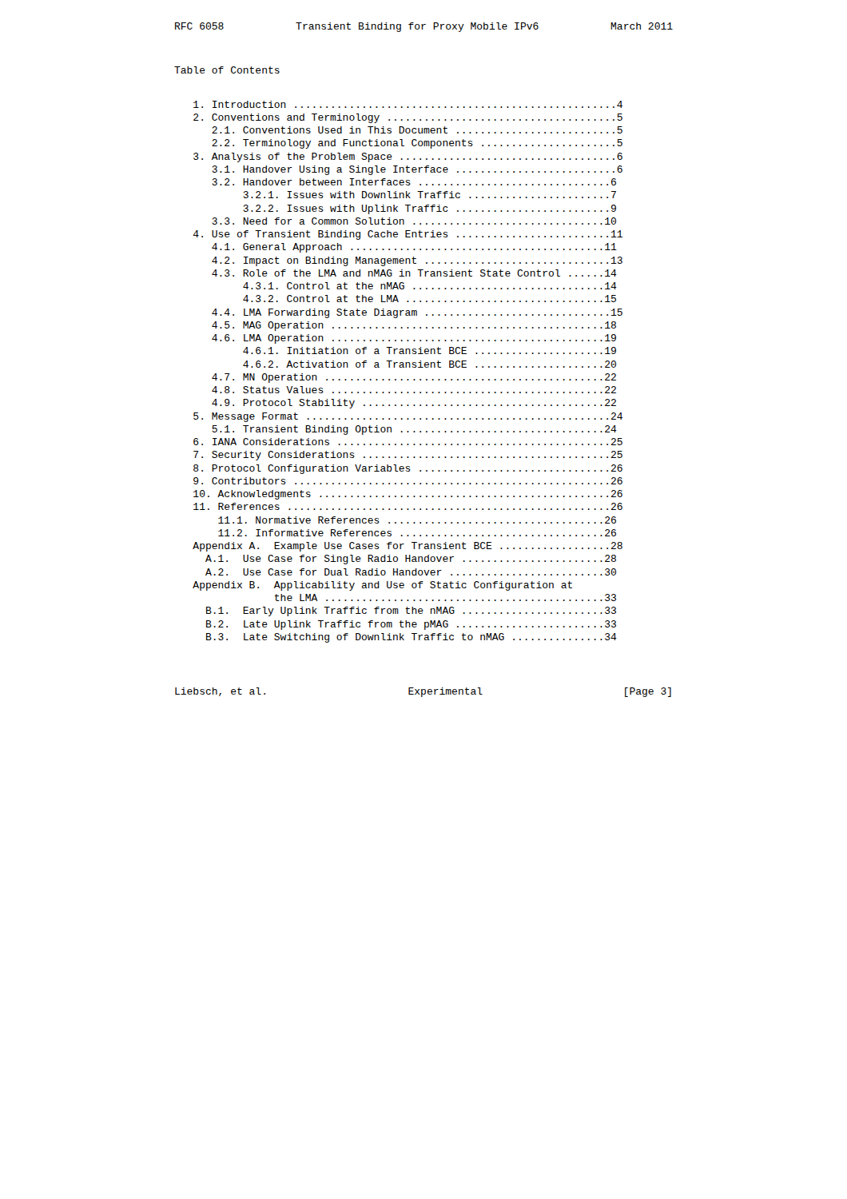RFC 6058 Transient Binding for Proxy Mobile IPv6 March 2011
Table of Contents
   1. Introduction ....................................................4
   2. Conventions and Terminology .....................................5
      2.1. Conventions Used in This Document ..........................5
      2.2. Terminology and Functional Components ......................5
   3. Analysis of the Problem Space ...................................6
      3.1. Handover Using a Single Interface ..........................6
      3.2. Handover between Interfaces ...............................6
           3.2.1. Issues with Downlink Traffic .......................7
           3.2.2. Issues with Uplink Traffic .........................9
      3.3. Need for a Common Solution ...............................10
   4. Use of Transient Binding Cache Entries .........................11
      4.1. General Approach .........................................11
      4.2. Impact on Binding Management ..............................13
      4.3. Role of the LMA and nMAG in Transient State Control ......14
           4.3.1. Control at the nMAG ...............................14
           4.3.2. Control at the LMA ................................15
      4.4. LMA Forwarding State Diagram ..............................15
      4.5. MAG Operation ............................................18
      4.6. LMA Operation ............................................19
           4.6.1. Initiation of a Transient BCE .....................19
           4.6.2. Activation of a Transient BCE .....................20
      4.7. MN Operation .............................................22
      4.8. Status Values ............................................22
      4.9. Protocol Stability .......................................22
   5. Message Format .................................................24
      5.1. Transient Binding Option .................................24
   6. IANA Considerations ............................................25
   7. Security Considerations ........................................25
   8. Protocol Configuration Variables ...............................26
   9. Contributors ...................................................26
   10. Acknowledgments ...............................................26
   11. References ....................................................26
       11.1. Normative References ...................................26
       11.2. Informative References .................................26
   Appendix A.  Example Use Cases for Transient BCE ..................28
     A.1.  Use Case for Single Radio Handover .......................28
     A.2.  Use Case for Dual Radio Handover .........................30
   Appendix B.  Applicability and Use of Static Configuration at
                the LMA .............................................33
     B.1.  Early Uplink Traffic from the nMAG .......................33
     B.2.  Late Uplink Traffic from the pMAG ........................33
     B.3.  Late Switching of Downlink Traffic to nMAG ...............34
Liebsch, et al. Experimental [Page 3]